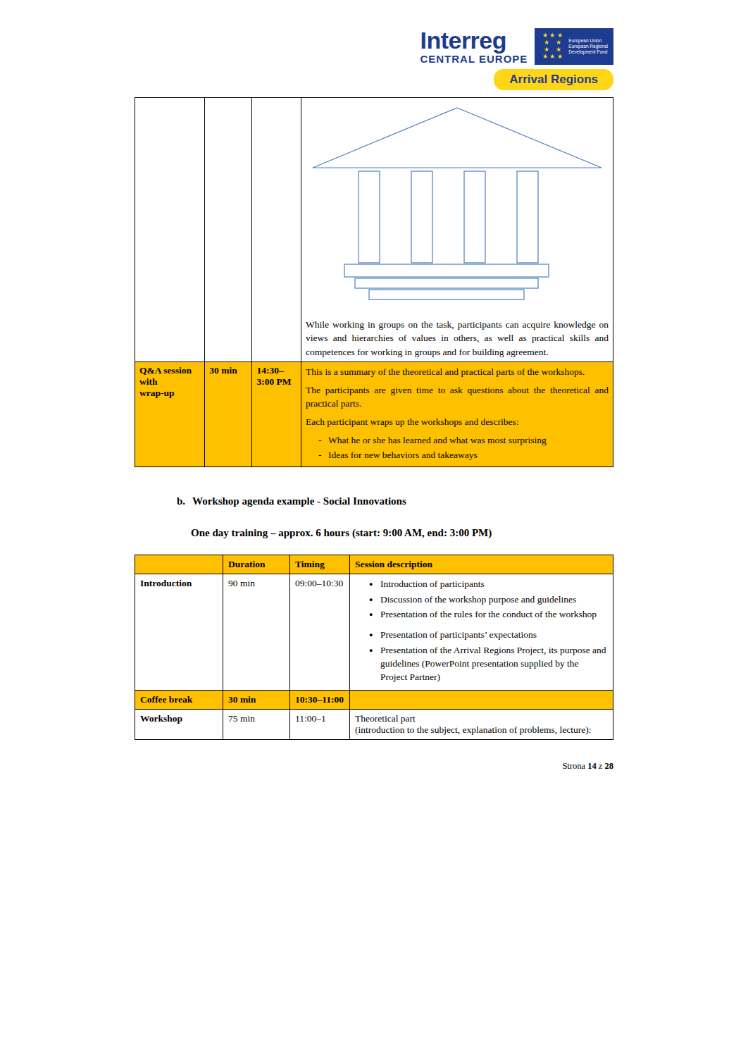Interreg
CENTRAL EUROPE
★ ★ ★
★ ★
★ ★
★ ★ ★
European Union
European Regional
Development Fund
Arrival Regions
| | | | While working in groups on the task, participants can acquire knowledge on views and hierarchies of values in others, as well as practical skills and competences for working in groups and for building agreement. |
| Q&A session with wrap-up | 30 min | 14:30–3:00 PM | This is a summary of the theoretical and practical parts of the workshops. The participants are given time to ask questions about the theoretical and practical parts. Each participant wraps up the workshops and describes: What he or she has learned and what was most surprising Ideas for new behaviors and takeaways |
b. Workshop agenda example - Social Innovations
One day training – approx. 6 hours (start: 9:00 AM, end: 3:00 PM)
| | Duration | Timing | Session description |
| --- | --- | --- | --- |
| Introduction | 90 min | 09:00–10:30 | Introduction of participants Discussion of the workshop purpose and guidelines Presentation of the rules for the conduct of the workshop Presentation of participants’ expectations Presentation of the Arrival Regions Project, its purpose and guidelines (PowerPoint presentation supplied by the Project Partner) |
| Coffee break | 30 min | 10:30–11:00 | |
| Workshop | 75 min | 11:00–1 | Theoretical part (introduction to the subject, explanation of problems, lecture): |
Strona 14 z 28